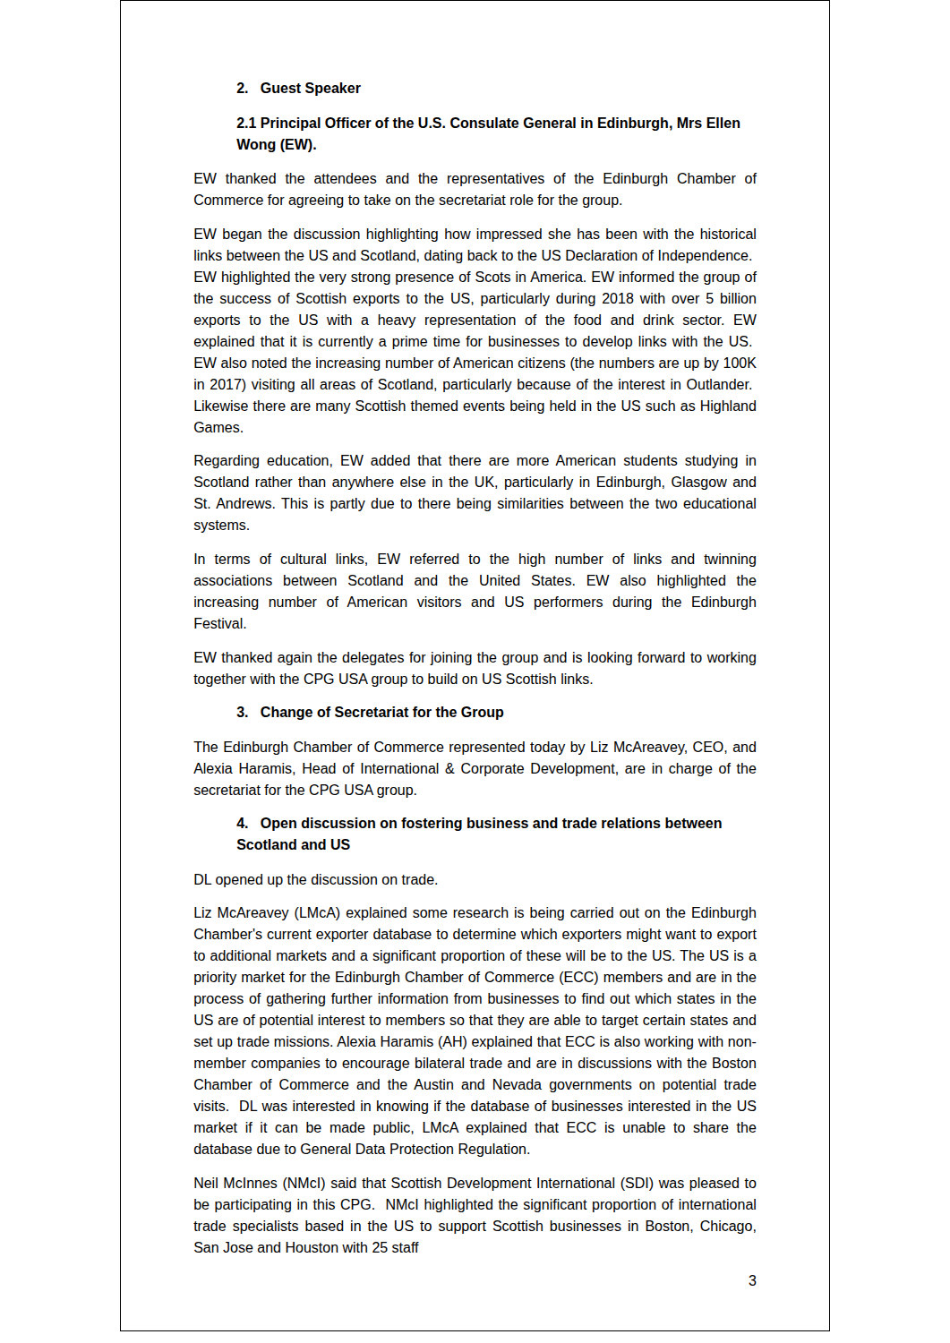2. Guest Speaker
2.1 Principal Officer of the U.S. Consulate General in Edinburgh, Mrs Ellen Wong (EW).
EW thanked the attendees and the representatives of the Edinburgh Chamber of Commerce for agreeing to take on the secretariat role for the group.
EW began the discussion highlighting how impressed she has been with the historical links between the US and Scotland, dating back to the US Declaration of Independence. EW highlighted the very strong presence of Scots in America. EW informed the group of the success of Scottish exports to the US, particularly during 2018 with over 5 billion exports to the US with a heavy representation of the food and drink sector. EW explained that it is currently a prime time for businesses to develop links with the US. EW also noted the increasing number of American citizens (the numbers are up by 100K in 2017) visiting all areas of Scotland, particularly because of the interest in Outlander. Likewise there are many Scottish themed events being held in the US such as Highland Games.
Regarding education, EW added that there are more American students studying in Scotland rather than anywhere else in the UK, particularly in Edinburgh, Glasgow and St. Andrews. This is partly due to there being similarities between the two educational systems.
In terms of cultural links, EW referred to the high number of links and twinning associations between Scotland and the United States. EW also highlighted the increasing number of American visitors and US performers during the Edinburgh Festival.
EW thanked again the delegates for joining the group and is looking forward to working together with the CPG USA group to build on US Scottish links.
3. Change of Secretariat for the Group
The Edinburgh Chamber of Commerce represented today by Liz McAreavey, CEO, and Alexia Haramis, Head of International & Corporate Development, are in charge of the secretariat for the CPG USA group.
4. Open discussion on fostering business and trade relations between Scotland and US
DL opened up the discussion on trade.
Liz McAreavey (LMcA) explained some research is being carried out on the Edinburgh Chamber's current exporter database to determine which exporters might want to export to additional markets and a significant proportion of these will be to the US. The US is a priority market for the Edinburgh Chamber of Commerce (ECC) members and are in the process of gathering further information from businesses to find out which states in the US are of potential interest to members so that they are able to target certain states and set up trade missions. Alexia Haramis (AH) explained that ECC is also working with non-member companies to encourage bilateral trade and are in discussions with the Boston Chamber of Commerce and the Austin and Nevada governments on potential trade visits. DL was interested in knowing if the database of businesses interested in the US market if it can be made public, LMcA explained that ECC is unable to share the database due to General Data Protection Regulation.
Neil McInnes (NMcI) said that Scottish Development International (SDI) was pleased to be participating in this CPG. NMcI highlighted the significant proportion of international trade specialists based in the US to support Scottish businesses in Boston, Chicago, San Jose and Houston with 25 staff
3